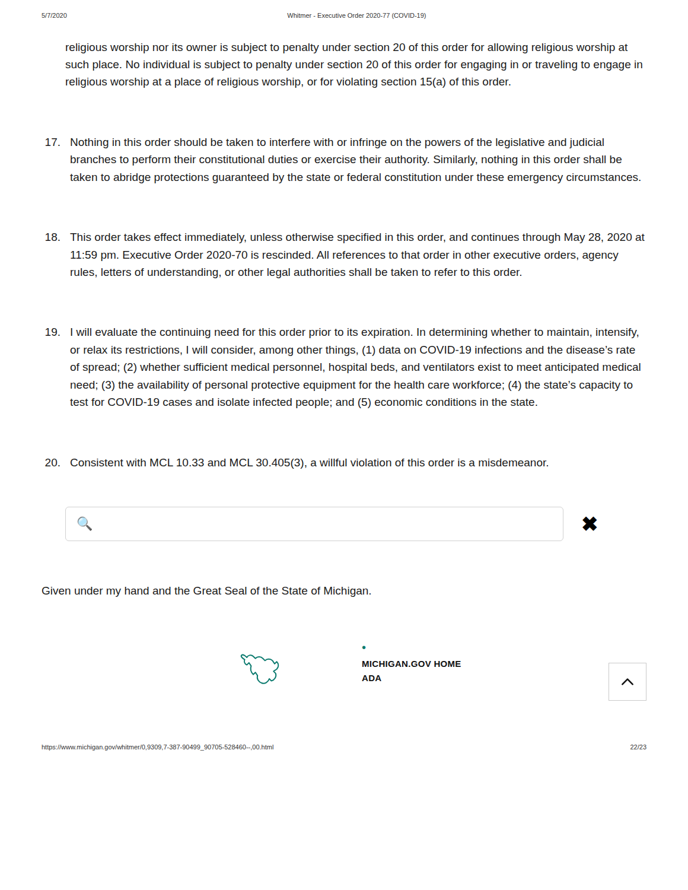5/7/2020 Whitmer - Executive Order 2020-77 (COVID-19)
religious worship nor its owner is subject to penalty under section 20 of this order for allowing religious worship at such place. No individual is subject to penalty under section 20 of this order for engaging in or traveling to engage in religious worship at a place of religious worship, or for violating section 15(a) of this order.
17. Nothing in this order should be taken to interfere with or infringe on the powers of the legislative and judicial branches to perform their constitutional duties or exercise their authority. Similarly, nothing in this order shall be taken to abridge protections guaranteed by the state or federal constitution under these emergency circumstances.
18. This order takes effect immediately, unless otherwise specified in this order, and continues through May 28, 2020 at 11:59 pm. Executive Order 2020-70 is rescinded. All references to that order in other executive orders, agency rules, letters of understanding, or other legal authorities shall be taken to refer to this order.
19. I will evaluate the continuing need for this order prior to its expiration. In determining whether to maintain, intensify, or relax its restrictions, I will consider, among other things, (1) data on COVID-19 infections and the disease’s rate of spread; (2) whether sufficient medical personnel, hospital beds, and ventilators exist to meet anticipated medical need; (3) the availability of personal protective equipment for the health care workforce; (4) the state’s capacity to test for COVID-19 cases and isolate infected people; and (5) economic conditions in the state.
20. Consistent with MCL 10.33 and MCL 30.405(3), a willful violation of this order is a misdemeanor.
🔍
✖
Given under my hand and the Great Seal of the State of Michigan.
•
MICHIGAN.GOV HOME ADA
https://www.michigan.gov/whitmer/0,9309,7-387-90499_90705-528460--,00.html 22/23